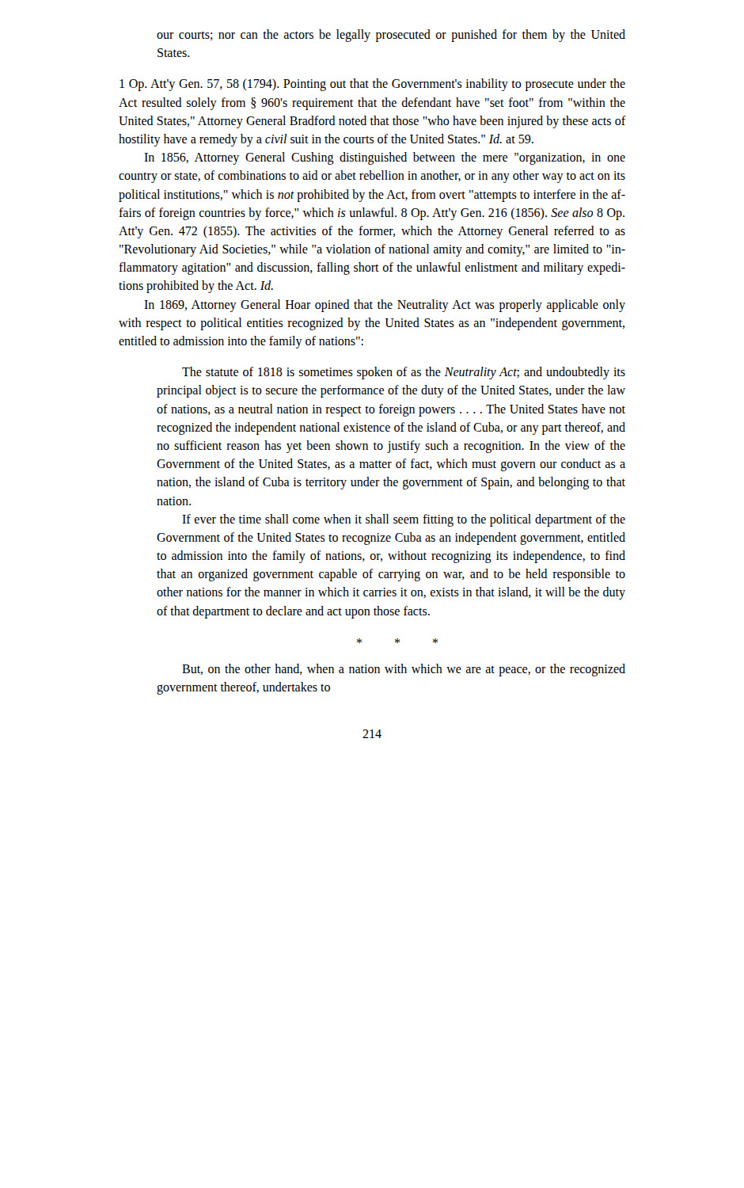our courts; nor can the actors be legally prosecuted or punished for them by the United States.
1 Op. Att'y Gen. 57, 58 (1794). Pointing out that the Government's inability to prosecute under the Act resulted solely from § 960's requirement that the defendant have "set foot" from "within the United States," Attorney General Bradford noted that those "who have been injured by these acts of hostility have a remedy by a civil suit in the courts of the United States." Id. at 59.
In 1856, Attorney General Cushing distinguished between the mere "organization, in one country or state, of combinations to aid or abet rebellion in another, or in any other way to act on its political institutions," which is not prohibited by the Act, from overt "attempts to interfere in the affairs of foreign countries by force," which is unlawful. 8 Op. Att'y Gen. 216 (1856). See also 8 Op. Att'y Gen. 472 (1855). The activities of the former, which the Attorney General referred to as "Revolutionary Aid Societies," while "a violation of national amity and comity," are limited to "inflammatory agitation" and discussion, falling short of the unlawful enlistment and military expeditions prohibited by the Act. Id.
In 1869, Attorney General Hoar opined that the Neutrality Act was properly applicable only with respect to political entities recognized by the United States as an "independent government, entitled to admission into the family of nations":
The statute of 1818 is sometimes spoken of as the Neutrality Act; and undoubtedly its principal object is to secure the performance of the duty of the United States, under the law of nations, as a neutral nation in respect to foreign powers . . . . The United States have not recognized the independent national existence of the island of Cuba, or any part thereof, and no sufficient reason has yet been shown to justify such a recognition. In the view of the Government of the United States, as a matter of fact, which must govern our conduct as a nation, the island of Cuba is territory under the government of Spain, and belonging to that nation.
If ever the time shall come when it shall seem fitting to the political department of the Government of the United States to recognize Cuba as an independent government, entitled to admission into the family of nations, or, without recognizing its independence, to find that an organized government capable of carrying on war, and to be held responsible to other nations for the manner in which it carries it on, exists in that island, it will be the duty of that department to declare and act upon those facts.
***
But, on the other hand, when a nation with which we are at peace, or the recognized government thereof, undertakes to
214